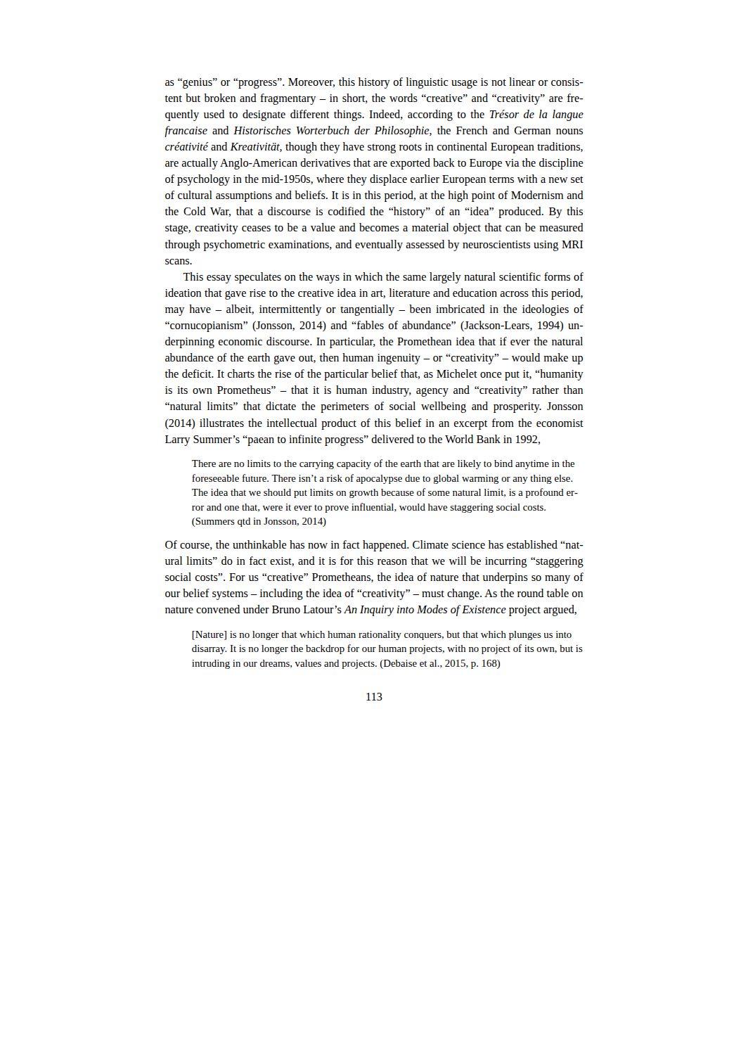as “genius” or “progress”. Moreover, this history of linguistic usage is not linear or consistent but broken and fragmentary – in short, the words “creative” and “creativity” are frequently used to designate different things. Indeed, according to the Trésor de la langue francaise and Historisches Worterbuch der Philosophie, the French and German nouns créativité and Kreativität, though they have strong roots in continental European traditions, are actually Anglo-American derivatives that are exported back to Europe via the discipline of psychology in the mid-1950s, where they displace earlier European terms with a new set of cultural assumptions and beliefs. It is in this period, at the high point of Modernism and the Cold War, that a discourse is codified the “history” of an “idea” produced. By this stage, creativity ceases to be a value and becomes a material object that can be measured through psychometric examinations, and eventually assessed by neuroscientists using MRI scans.
This essay speculates on the ways in which the same largely natural scientific forms of ideation that gave rise to the creative idea in art, literature and education across this period, may have – albeit, intermittently or tangentially – been imbricated in the ideologies of “cornucopianism” (Jonsson, 2014) and “fables of abundance” (Jackson-Lears, 1994) underpinning economic discourse. In particular, the Promethean idea that if ever the natural abundance of the earth gave out, then human ingenuity – or “creativity” – would make up the deficit. It charts the rise of the particular belief that, as Michelet once put it, “humanity is its own Prometheus” – that it is human industry, agency and “creativity” rather than “natural limits” that dictate the perimeters of social wellbeing and prosperity. Jonsson (2014) illustrates the intellectual product of this belief in an excerpt from the economist Larry Summer’s “paean to infinite progress” delivered to the World Bank in 1992,
There are no limits to the carrying capacity of the earth that are likely to bind anytime in the foreseeable future. There isn’t a risk of apocalypse due to global warming or any thing else. The idea that we should put limits on growth because of some natural limit, is a profound error and one that, were it ever to prove influential, would have staggering social costs. (Summers qtd in Jonsson, 2014)
Of course, the unthinkable has now in fact happened. Climate science has established “natural limits” do in fact exist, and it is for this reason that we will be incurring “staggering social costs”. For us “creative” Prometheans, the idea of nature that underpins so many of our belief systems – including the idea of “creativity” – must change. As the round table on nature convened under Bruno Latour’s An Inquiry into Modes of Existence project argued,
[Nature] is no longer that which human rationality conquers, but that which plunges us into disarray. It is no longer the backdrop for our human projects, with no project of its own, but is intruding in our dreams, values and projects. (Debaise et al., 2015, p. 168)
113